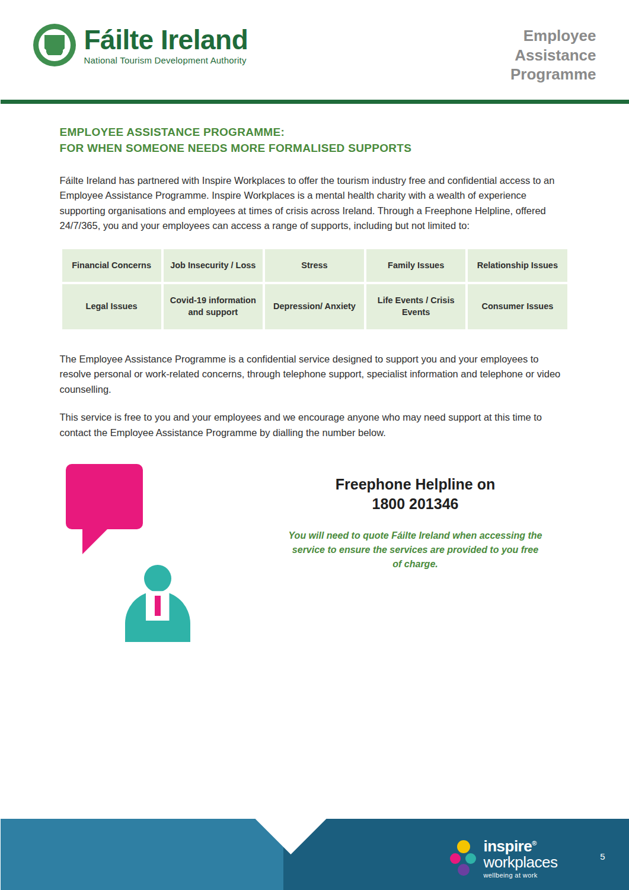Fáilte Ireland
National Tourism Development Authority
Employee
Assistance
Programme
Employee Assistance Programme:
For when someone needs more formalised supports
Fáilte Ireland has partnered with Inspire Workplaces to offer the tourism industry free and confidential access to an Employee Assistance Programme. Inspire Workplaces is a mental health charity with a wealth of experience supporting organisations and employees at times of crisis across Ireland. Through a Freephone Helpline, offered 24/7/365, you and your employees can access a range of supports, including but not limited to:
| Financial Concerns | Job Insecurity / Loss | Stress | Family Issues | Relationship Issues |
| Legal Issues | Covid-19 information and support | Depression/ Anxiety | Life Events / Crisis Events | Consumer Issues |
The Employee Assistance Programme is a confidential service designed to support you and your employees to resolve personal or work-related concerns, through telephone support, specialist information and telephone or video counselling.
This service is free to you and your employees and we encourage anyone who may need support at this time to contact the Employee Assistance Programme by dialling the number below.
Freephone Helpline on
1800 201346
You will need to quote Fáilte Ireland when accessing the service to ensure the services are provided to you free of charge.
inspire®
workplaces
wellbeing at work
5